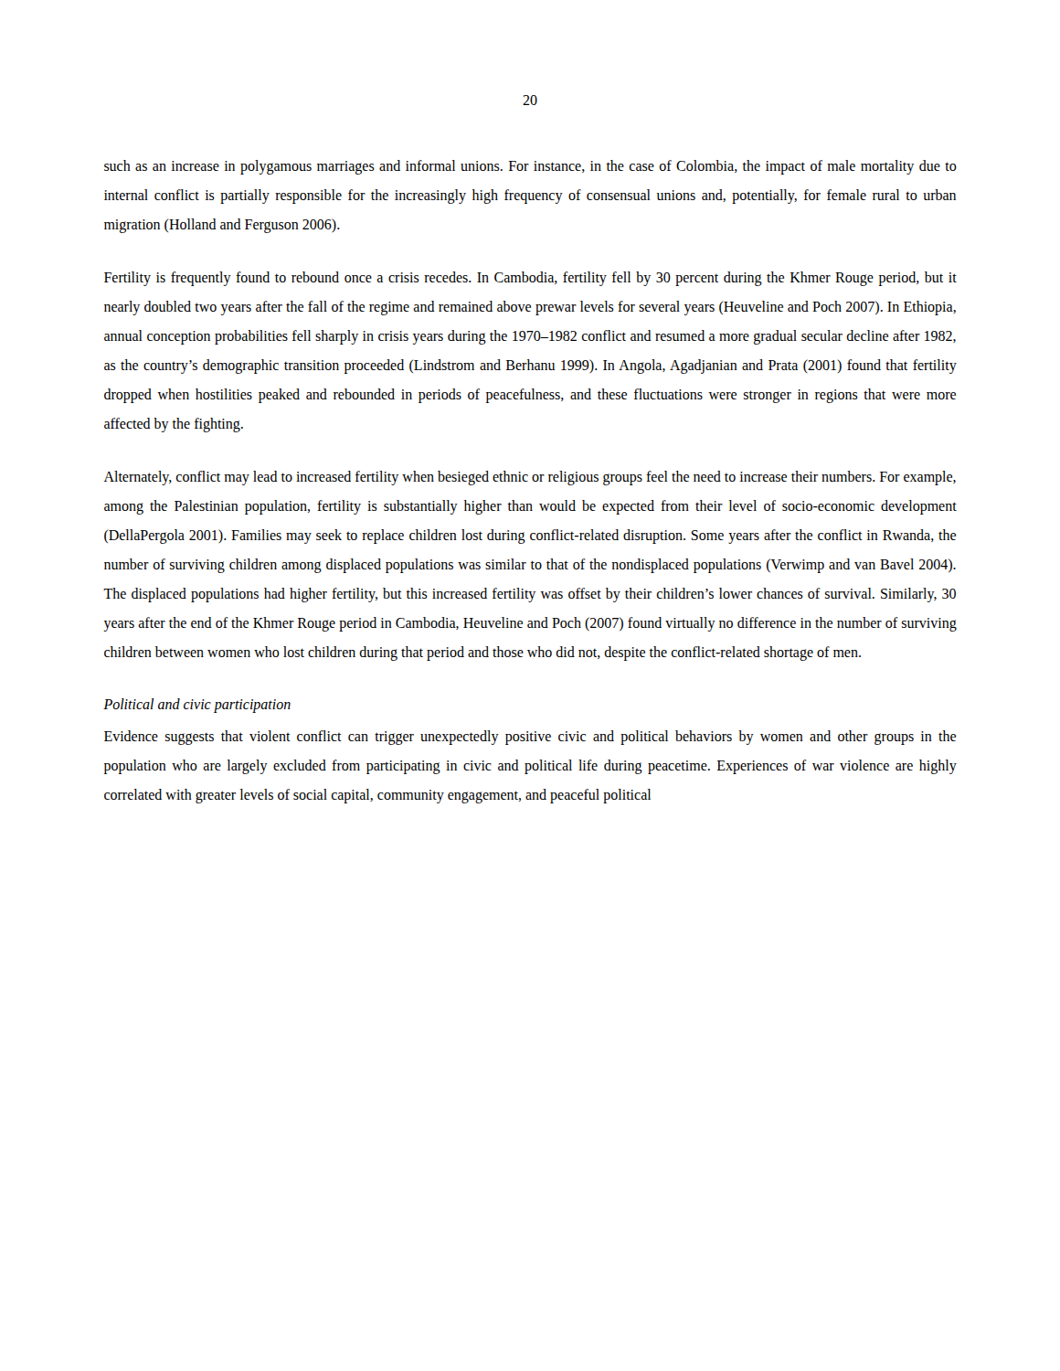20
such as an increase in polygamous marriages and informal unions. For instance, in the case of Colombia, the impact of male mortality due to internal conflict is partially responsible for the increasingly high frequency of consensual unions and, potentially, for female rural to urban migration (Holland and Ferguson 2006).
Fertility is frequently found to rebound once a crisis recedes. In Cambodia, fertility fell by 30 percent during the Khmer Rouge period, but it nearly doubled two years after the fall of the regime and remained above prewar levels for several years (Heuveline and Poch 2007). In Ethiopia, annual conception probabilities fell sharply in crisis years during the 1970–1982 conflict and resumed a more gradual secular decline after 1982, as the country’s demographic transition proceeded (Lindstrom and Berhanu 1999). In Angola, Agadjanian and Prata (2001) found that fertility dropped when hostilities peaked and rebounded in periods of peacefulness, and these fluctuations were stronger in regions that were more affected by the fighting.
Alternately, conflict may lead to increased fertility when besieged ethnic or religious groups feel the need to increase their numbers. For example, among the Palestinian population, fertility is substantially higher than would be expected from their level of socio-economic development (DellaPergola 2001). Families may seek to replace children lost during conflict-related disruption. Some years after the conflict in Rwanda, the number of surviving children among displaced populations was similar to that of the nondisplaced populations (Verwimp and van Bavel 2004). The displaced populations had higher fertility, but this increased fertility was offset by their children’s lower chances of survival. Similarly, 30 years after the end of the Khmer Rouge period in Cambodia, Heuveline and Poch (2007) found virtually no difference in the number of surviving children between women who lost children during that period and those who did not, despite the conflict-related shortage of men.
Political and civic participation
Evidence suggests that violent conflict can trigger unexpectedly positive civic and political behaviors by women and other groups in the population who are largely excluded from participating in civic and political life during peacetime. Experiences of war violence are highly correlated with greater levels of social capital, community engagement, and peaceful political